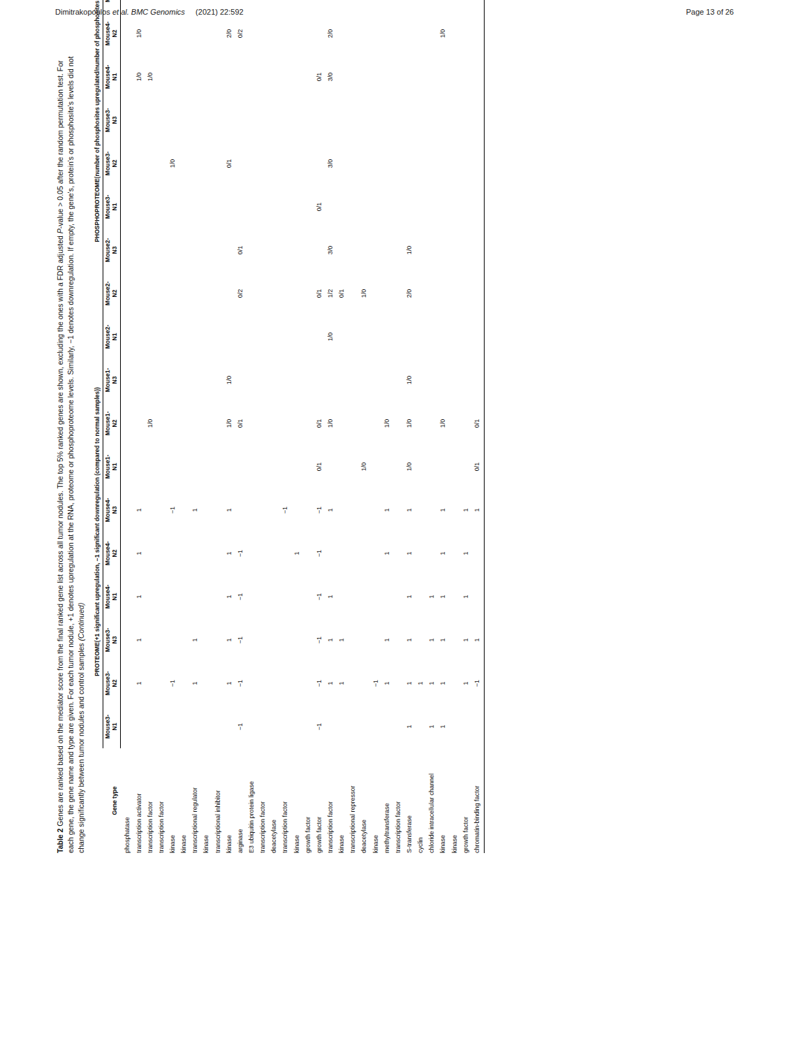Dimitrakopoulos et al. BMC Genomics (2021) 22:592
Page 13 of 26
Table 2 Genes are ranked based on the mediator score from the final ranked gene list across all tumor nodules. The top 5% ranked genes are shown, excluding the ones with a FDR adjusted P-value > 0.05 after the random permutation test. For each gene, the gene name and type are given. For each tumor nodule, +1 denotes upregulation at the RNA, proteome or phosphoproteome levels. Similarly, −1 denotes downregulation. If empty, the gene's, protein's or phosphosite's levels did not change significantly between tumor nodules and control samples (Continued)
Gene type with proteome and phosphoproteome regulation values across mouse tumor nodules
| Gene type | PROTEOME(+1 significant upregulation, −1 significant downregulation (compared to normal samples)) | PHOSPHOPROTEOME(number of phosphosites upregulated/number of phosphosites downregulated) |
| --- | --- | --- |
| Mouse3- N1 | Mouse3- N2 | Mouse3- N3 | Mouse4- N1 | Mouse4- N2 | Mouse4- N3 | Mouse1- N1 | Mouse1- N2 | Mouse1- N3 | Mouse2- N1 | Mouse2- N2 | Mouse2- N3 | Mouse3- N1 | Mouse3- N2 | Mouse3- N3 | Mouse4- N1 | Mouse4- N2 | Mouse4- N3 | | |
| phosphatase | | | | | | | | | | | | | | | | | | | | |
| transcription activator | | 1 | 1 | 1 | 1 | 1 | | | | | | | | | | 1/0 | 1/0 | 1/0 | | |
| transcription factor | | | | | | | | 1/0 | | | | | | | | 1/0 | | | | |
| transcription factor | | | | | | | | | | | | | | | | | | | | |
| kinase | | −1 | | | | −1 | | | | | | | | 1/0 | | | | | | |
| kinase | | | | | | | | | | | | | | | | | | | | |
| transcriptional regulator | | 1 | 1 | | | 1 | | | | | | | | | | | | | | |
| kinase | | | | | | | | | | | | | | | | | | | | |
| transcriptional inhibitor | | | | | | | | | | | | | | | | | | | | |
| kinase | | 1 | 1 | 1 | 1 | 1 | | 1/0 | 1/0 | | | | | 0/1 | | | 2/0 | 1/0 | | |
| arginase | −1 | −1 | −1 | −1 | −1 | | | 0/1 | | | 0/2 | 0/1 | | | | | 0/2 | | | |
| E3 ubiquitin protein ligase | | | | | | | | | | | | | | | | | | | | |
| transcription factor | | | | | | | | | | | | | | | | | | | | |
| deacetylase | | | | | | | | | | | | | | | | | | | | |
| transcription factor | | | | | | −1 | | | | | | | | | | | | | | |
| kinase | | | | | 1 | | | | | | | | | | | | | | | |
| growth factor | | | | | | | | | | | | | | | | | | | | |
| growth factor | −1 | −1 | −1 | −1 | −1 | −1 | 0/1 | 0/1 | | | 0/1 | | 0/1 | | | 0/1 | | | | |
| transcription factor | | 1 | 1 | 1 | | 1 | | 1/0 | | 1/0 | 1/2 | 3/0 | | 3/0 | | 3/0 | 2/0 | | | |
| kinase | | 1 | 1 | | | | | | | | 0/1 | | | | | | | | | |
| transcriptional repressor | | | | | | | | | | | | | | | | | | | | |
| deacetylase | | | | | | | 1/0 | | | | 1/0 | | | | | | | | | |
| kinase | | −1 | | | | | | | | | | | | | | | | | | |
| methyltransferase | | 1 | 1 | | 1 | 1 | | 1/0 | | | | | | | | | | | | |
| transcription factor | | | | | | | | | | | | | | | | | | | | |
| S-transferase | 1 | 1 | 1 | 1 | 1 | 1 | 1/0 | 1/0 | 1/0 | | 2/0 | 1/0 | | | | | | | | |
| cyclin | | 1 | | | | | | | | | | | | | | | | | | |
| chloride intracellular channel | 1 | 1 | 1 | 1 | | | | | | | | | | | | | | | | |
| kinase | 1 | 1 | 1 | 1 | 1 | 1 | | 1/0 | | | | | | | | | 1/0 | | | |
| kinase | | | | | | | | | | | | | | | | | | | | |
| growth factor | | 1 | 1 | 1 | 1 | 1 | | | | | | | | | | | | | | |
| chromatin-binding factor | | −1 | 1 | | | 1 | 0/1 | 0/1 | | | | | | | | | | | | |